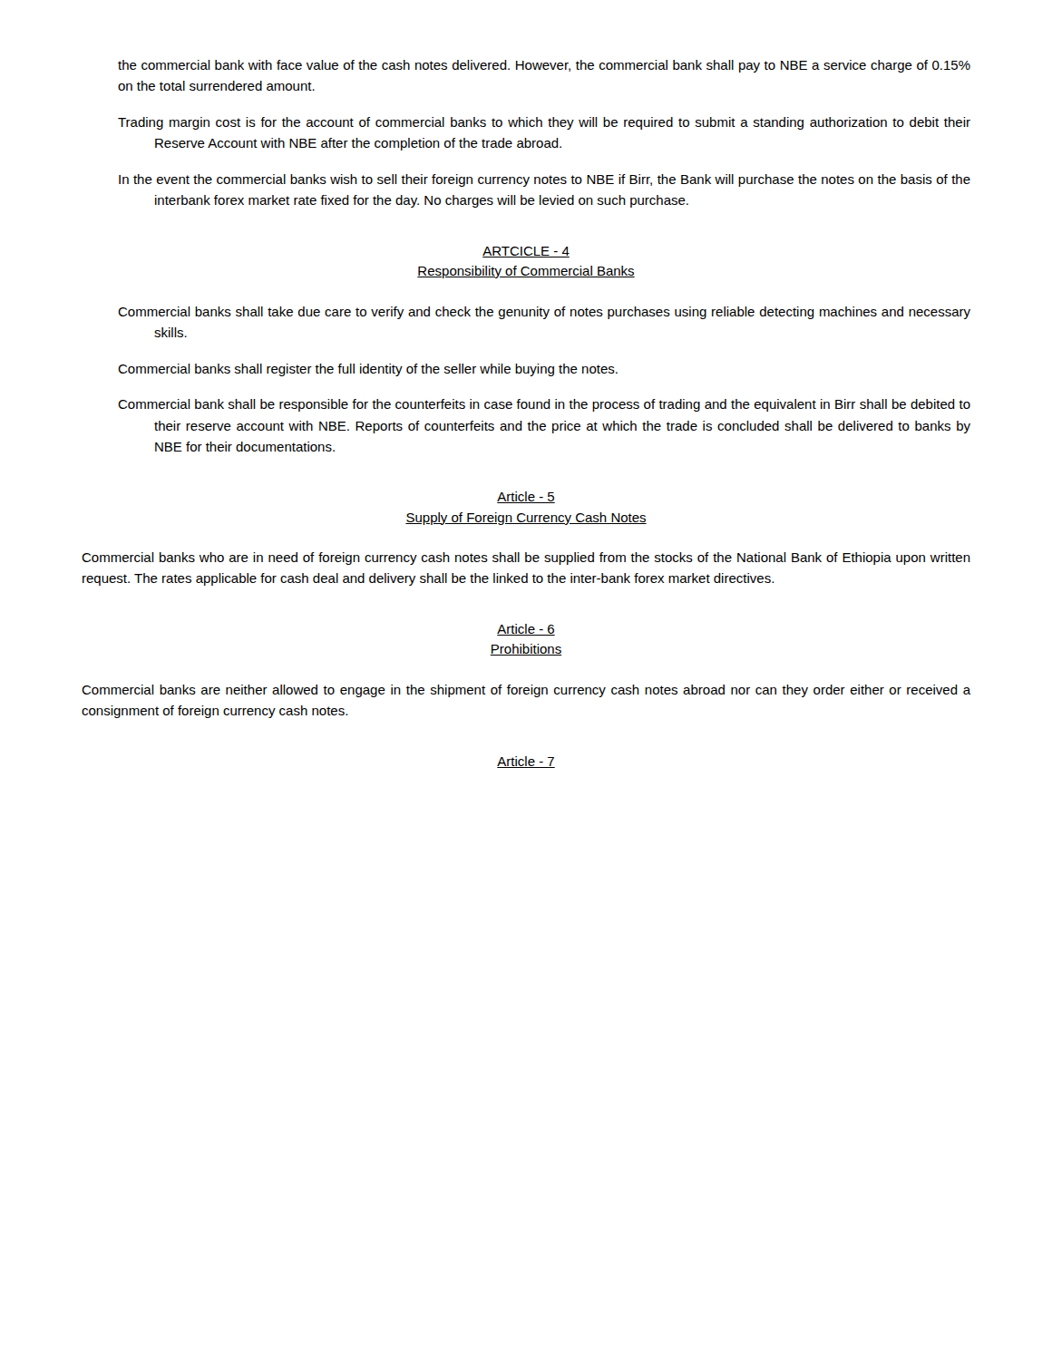the commercial bank with face value of the cash notes delivered. However, the commercial bank shall pay to NBE a service charge of 0.15% on the total surrendered amount.
Trading margin cost is for the account of commercial banks to which they will be required to submit a standing authorization to debit their Reserve Account with NBE after the completion of the trade abroad.
In the event the commercial banks wish to sell their foreign currency notes to NBE if Birr, the Bank will purchase the notes on the basis of the interbank forex market rate fixed for the day. No charges will be levied on such purchase.
ARTCICLE - 4 Responsibility of Commercial Banks
Commercial banks shall take due care to verify and check the genunity of notes purchases using reliable detecting machines and necessary skills.
Commercial banks shall register the full identity of the seller while buying the notes.
Commercial bank shall be responsible for the counterfeits in case found in the process of trading and the equivalent in Birr shall be debited to their reserve account with NBE. Reports of counterfeits and the price at which the trade is concluded shall be delivered to banks by NBE for their documentations.
Article - 5 Supply of Foreign Currency Cash Notes
Commercial banks who are in need of foreign currency cash notes shall be supplied from the stocks of the National Bank of Ethiopia upon written request. The rates applicable for cash deal and delivery shall be the linked to the inter-bank forex market directives.
Article - 6 Prohibitions
Commercial banks are neither allowed to engage in the shipment of foreign currency cash notes abroad nor can they order either or received a consignment of foreign currency cash notes.
Article - 7